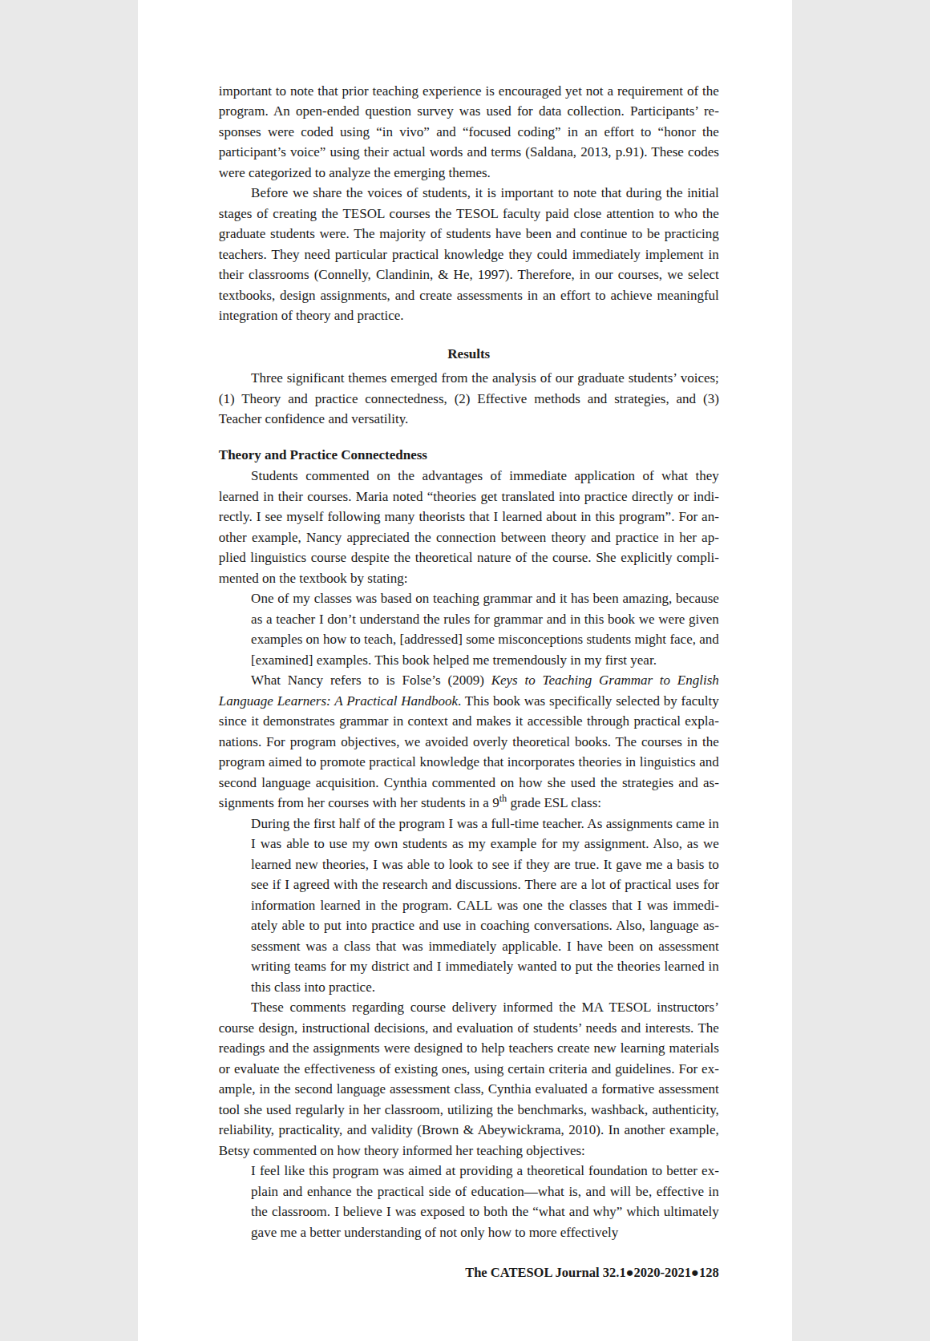important to note that prior teaching experience is encouraged yet not a requirement of the program. An open-ended question survey was used for data collection. Participants’ responses were coded using “in vivo” and “focused coding” in an effort to “honor the participant’s voice” using their actual words and terms (Saldana, 2013, p.91). These codes were categorized to analyze the emerging themes.
Before we share the voices of students, it is important to note that during the initial stages of creating the TESOL courses the TESOL faculty paid close attention to who the graduate students were. The majority of students have been and continue to be practicing teachers. They need particular practical knowledge they could immediately implement in their classrooms (Connelly, Clandinin, & He, 1997). Therefore, in our courses, we select textbooks, design assignments, and create assessments in an effort to achieve meaningful integration of theory and practice.
Results
Three significant themes emerged from the analysis of our graduate students’ voices; (1) Theory and practice connectedness, (2) Effective methods and strategies, and (3) Teacher confidence and versatility.
Theory and Practice Connectedness
Students commented on the advantages of immediate application of what they learned in their courses. Maria noted “theories get translated into practice directly or indirectly. I see myself following many theorists that I learned about in this program”. For another example, Nancy appreciated the connection between theory and practice in her applied linguistics course despite the theoretical nature of the course. She explicitly complimented on the textbook by stating:
One of my classes was based on teaching grammar and it has been amazing, because as a teacher I don’t understand the rules for grammar and in this book we were given examples on how to teach, [addressed] some misconceptions students might face, and [examined] examples. This book helped me tremendously in my first year.
What Nancy refers to is Folse’s (2009) Keys to Teaching Grammar to English Language Learners: A Practical Handbook. This book was specifically selected by faculty since it demonstrates grammar in context and makes it accessible through practical explanations. For program objectives, we avoided overly theoretical books. The courses in the program aimed to promote practical knowledge that incorporates theories in linguistics and second language acquisition. Cynthia commented on how she used the strategies and assignments from her courses with her students in a 9th grade ESL class:
During the first half of the program I was a full-time teacher. As assignments came in I was able to use my own students as my example for my assignment. Also, as we learned new theories, I was able to look to see if they are true. It gave me a basis to see if I agreed with the research and discussions. There are a lot of practical uses for information learned in the program. CALL was one the classes that I was immediately able to put into practice and use in coaching conversations. Also, language assessment was a class that was immediately applicable. I have been on assessment writing teams for my district and I immediately wanted to put the theories learned in this class into practice.
These comments regarding course delivery informed the MA TESOL instructors’ course design, instructional decisions, and evaluation of students’ needs and interests. The readings and the assignments were designed to help teachers create new learning materials or evaluate the effectiveness of existing ones, using certain criteria and guidelines. For example, in the second language assessment class, Cynthia evaluated a formative assessment tool she used regularly in her classroom, utilizing the benchmarks, washback, authenticity, reliability, practicality, and validity (Brown & Abeywickrama, 2010). In another example, Betsy commented on how theory informed her teaching objectives:
I feel like this program was aimed at providing a theoretical foundation to better explain and enhance the practical side of education—what is, and will be, effective in the classroom. I believe I was exposed to both the “what and why” which ultimately gave me a better understanding of not only how to more effectively
The CATESOL Journal 32.1●2020-2021●128